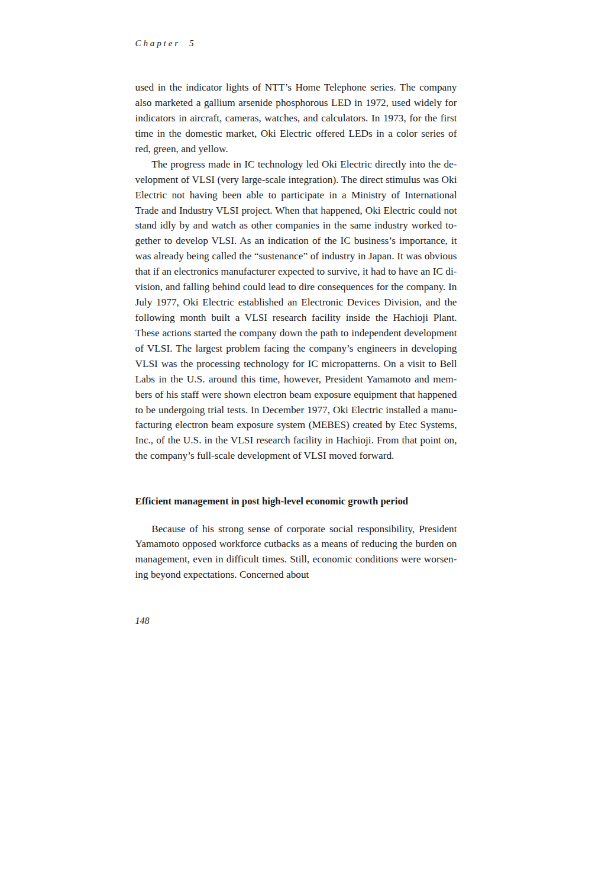Chapter 5
used in the indicator lights of NTT’s Home Telephone series. The company also marketed a gallium arsenide phosphorous LED in 1972, used widely for indicators in aircraft, cameras, watches, and calculators. In 1973, for the first time in the domestic market, Oki Electric offered LEDs in a color series of red, green, and yellow.
The progress made in IC technology led Oki Electric directly into the development of VLSI (very large-scale integration). The direct stimulus was Oki Electric not having been able to participate in a Ministry of International Trade and Industry VLSI project. When that happened, Oki Electric could not stand idly by and watch as other companies in the same industry worked together to develop VLSI. As an indication of the IC business’s importance, it was already being called the “sustenance” of industry in Japan. It was obvious that if an electronics manufacturer expected to survive, it had to have an IC division, and falling behind could lead to dire consequences for the company. In July 1977, Oki Electric established an Electronic Devices Division, and the following month built a VLSI research facility inside the Hachioji Plant. These actions started the company down the path to independent development of VLSI. The largest problem facing the company’s engineers in developing VLSI was the processing technology for IC micropatterns. On a visit to Bell Labs in the U.S. around this time, however, President Yamamoto and members of his staff were shown electron beam exposure equipment that happened to be undergoing trial tests. In December 1977, Oki Electric installed a manufacturing electron beam exposure system (MEBES) created by Etec Systems, Inc., of the U.S. in the VLSI research facility in Hachioji. From that point on, the company’s full-scale development of VLSI moved forward.
Efficient management in post high-level economic growth period
Because of his strong sense of corporate social responsibility, President Yamamoto opposed workforce cutbacks as a means of reducing the burden on management, even in difficult times. Still, economic conditions were worsening beyond expectations. Concerned about
148